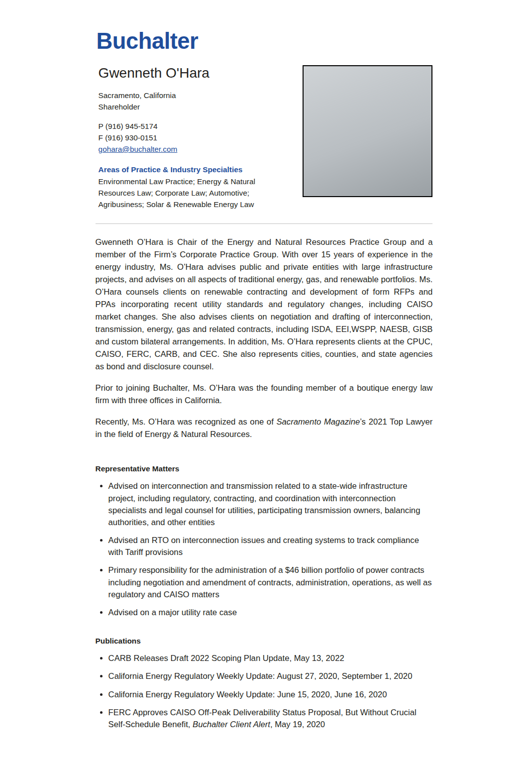Buchalter
Gwenneth O'Hara
Sacramento, California
Shareholder
P (916) 945-5174
F (916) 930-0151
gohara@buchalter.com
Areas of Practice & Industry Specialties
Environmental Law Practice; Energy & Natural Resources Law; Corporate Law; Automotive; Agribusiness; Solar & Renewable Energy Law
Gwenneth O’Hara is Chair of the Energy and Natural Resources Practice Group and a member of the Firm’s Corporate Practice Group. With over 15 years of experience in the energy industry, Ms. O’Hara advises public and private entities with large infrastructure projects, and advises on all aspects of traditional energy, gas, and renewable portfolios. Ms. O’Hara counsels clients on renewable contracting and development of form RFPs and PPAs incorporating recent utility standards and regulatory changes, including CAISO market changes. She also advises clients on negotiation and drafting of interconnection, transmission, energy, gas and related contracts, including ISDA, EEI,WSPP, NAESB, GISB and custom bilateral arrangements. In addition, Ms. O’Hara represents clients at the CPUC, CAISO, FERC, CARB, and CEC. She also represents cities, counties, and state agencies as bond and disclosure counsel.
Prior to joining Buchalter, Ms. O’Hara was the founding member of a boutique energy law firm with three offices in California.
Recently, Ms. O’Hara was recognized as one of Sacramento Magazine’s 2021 Top Lawyer in the field of Energy & Natural Resources.
Representative Matters
Advised on interconnection and transmission related to a state-wide infrastructure project, including regulatory, contracting, and coordination with interconnection specialists and legal counsel for utilities, participating transmission owners, balancing authorities, and other entities
Advised an RTO on interconnection issues and creating systems to track compliance with Tariff provisions
Primary responsibility for the administration of a $46 billion portfolio of power contracts including negotiation and amendment of contracts, administration, operations, as well as regulatory and CAISO matters
Advised on a major utility rate case
Publications
CARB Releases Draft 2022 Scoping Plan Update, May 13, 2022
California Energy Regulatory Weekly Update: August 27, 2020, September 1, 2020
California Energy Regulatory Weekly Update: June 15, 2020, June 16, 2020
FERC Approves CAISO Off-Peak Deliverability Status Proposal, But Without Crucial Self-Schedule Benefit, Buchalter Client Alert, May 19, 2020